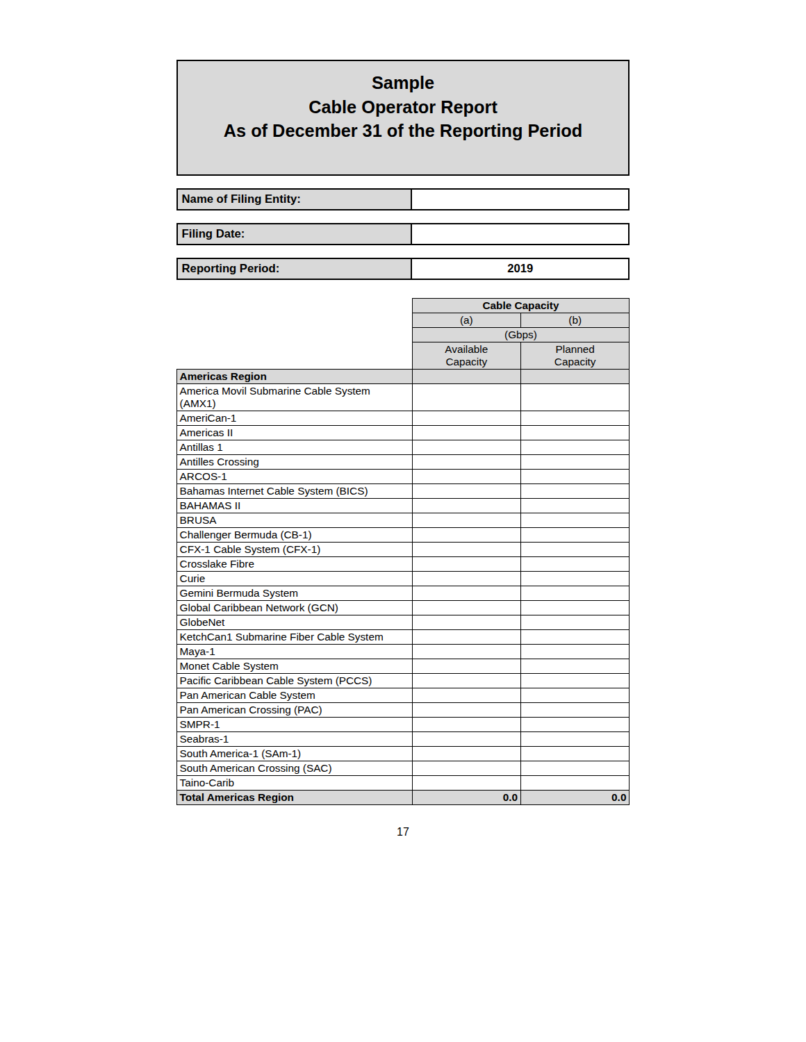Sample
Cable Operator Report
As of December 31 of the Reporting Period
Name of Filing Entity:
Filing Date:
Reporting Period:
2019
| | Cable Capacity |
| | (a) | (b) |
| | (Gbps) |
| | Available Capacity | Planned Capacity |
| Americas Region | | |
| America Movil Submarine Cable System (AMX1) | | |
| AmeriCan-1 | | |
| Americas II | | |
| Antillas 1 | | |
| Antilles Crossing | | |
| ARCOS-1 | | |
| Bahamas Internet Cable System (BICS) | | |
| BAHAMAS II | | |
| BRUSA | | |
| Challenger Bermuda (CB-1) | | |
| CFX-1 Cable System (CFX-1) | | |
| Crosslake Fibre | | |
| Curie | | |
| Gemini Bermuda System | | |
| Global Caribbean Network (GCN) | | |
| GlobeNet | | |
| KetchCan1 Submarine Fiber Cable System | | |
| Maya-1 | | |
| Monet Cable System | | |
| Pacific Caribbean Cable System (PCCS) | | |
| Pan American Cable System | | |
| Pan American Crossing (PAC) | | |
| SMPR-1 | | |
| Seabras-1 | | |
| South America-1 (SAm-1) | | |
| South American Crossing (SAC) | | |
| Taino-Carib | | |
| Total Americas Region | 0.0 | 0.0 |
17